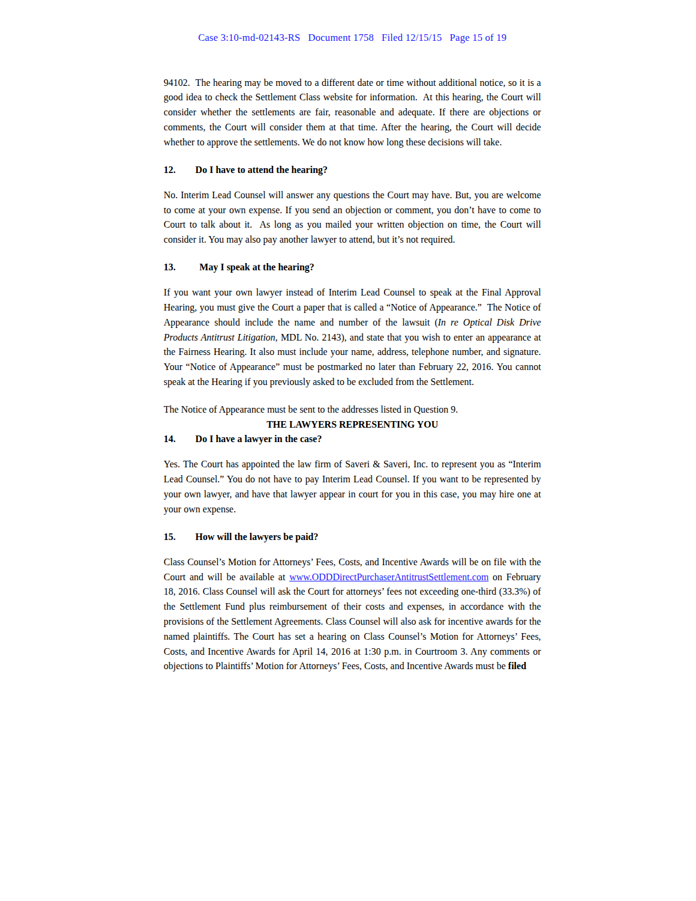Case 3:10-md-02143-RS Document 1758 Filed 12/15/15 Page 15 of 19
94102. The hearing may be moved to a different date or time without additional notice, so it is a good idea to check the Settlement Class website for information. At this hearing, the Court will consider whether the settlements are fair, reasonable and adequate. If there are objections or comments, the Court will consider them at that time. After the hearing, the Court will decide whether to approve the settlements. We do not know how long these decisions will take.
12. Do I have to attend the hearing?
No. Interim Lead Counsel will answer any questions the Court may have. But, you are welcome to come at your own expense. If you send an objection or comment, you don’t have to come to Court to talk about it. As long as you mailed your written objection on time, the Court will consider it. You may also pay another lawyer to attend, but it’s not required.
13. May I speak at the hearing?
If you want your own lawyer instead of Interim Lead Counsel to speak at the Final Approval Hearing, you must give the Court a paper that is called a “Notice of Appearance.” The Notice of Appearance should include the name and number of the lawsuit (In re Optical Disk Drive Products Antitrust Litigation, MDL No. 2143), and state that you wish to enter an appearance at the Fairness Hearing. It also must include your name, address, telephone number, and signature. Your “Notice of Appearance” must be postmarked no later than February 22, 2016. You cannot speak at the Hearing if you previously asked to be excluded from the Settlement.
The Notice of Appearance must be sent to the addresses listed in Question 9.
THE LAWYERS REPRESENTING YOU
14. Do I have a lawyer in the case?
Yes. The Court has appointed the law firm of Saveri & Saveri, Inc. to represent you as “Interim Lead Counsel.” You do not have to pay Interim Lead Counsel. If you want to be represented by your own lawyer, and have that lawyer appear in court for you in this case, you may hire one at your own expense.
15. How will the lawyers be paid?
Class Counsel’s Motion for Attorneys’ Fees, Costs, and Incentive Awards will be on file with the Court and will be available at www.ODDDirectPurchaserAntitrustSettlement.com on February 18, 2016. Class Counsel will ask the Court for attorneys’ fees not exceeding one-third (33.3%) of the Settlement Fund plus reimbursement of their costs and expenses, in accordance with the provisions of the Settlement Agreements. Class Counsel will also ask for incentive awards for the named plaintiffs. The Court has set a hearing on Class Counsel’s Motion for Attorneys’ Fees, Costs, and Incentive Awards for April 14, 2016 at 1:30 p.m. in Courtroom 3. Any comments or objections to Plaintiffs’ Motion for Attorneys’ Fees, Costs, and Incentive Awards must be filed